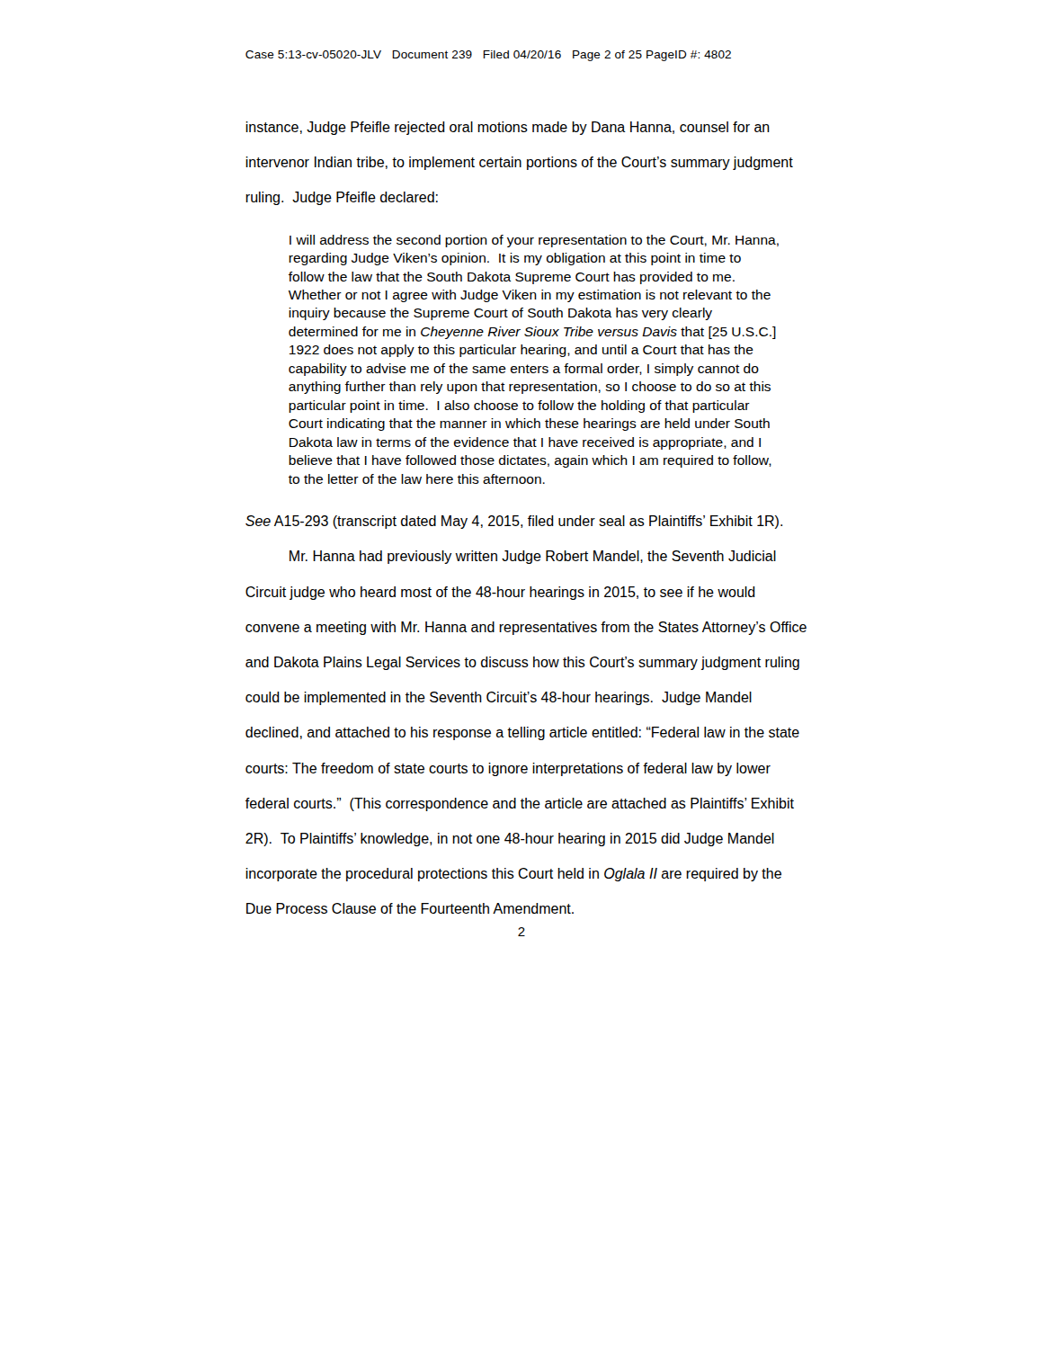Case 5:13-cv-05020-JLV Document 239 Filed 04/20/16 Page 2 of 25 PageID #: 4802
instance, Judge Pfeifle rejected oral motions made by Dana Hanna, counsel for an intervenor Indian tribe, to implement certain portions of the Court’s summary judgment ruling. Judge Pfeifle declared:
I will address the second portion of your representation to the Court, Mr. Hanna, regarding Judge Viken’s opinion. It is my obligation at this point in time to follow the law that the South Dakota Supreme Court has provided to me. Whether or not I agree with Judge Viken in my estimation is not relevant to the inquiry because the Supreme Court of South Dakota has very clearly determined for me in Cheyenne River Sioux Tribe versus Davis that [25 U.S.C.] 1922 does not apply to this particular hearing, and until a Court that has the capability to advise me of the same enters a formal order, I simply cannot do anything further than rely upon that representation, so I choose to do so at this particular point in time. I also choose to follow the holding of that particular Court indicating that the manner in which these hearings are held under South Dakota law in terms of the evidence that I have received is appropriate, and I believe that I have followed those dictates, again which I am required to follow, to the letter of the law here this afternoon.
See A15-293 (transcript dated May 4, 2015, filed under seal as Plaintiffs’ Exhibit 1R).
Mr. Hanna had previously written Judge Robert Mandel, the Seventh Judicial Circuit judge who heard most of the 48-hour hearings in 2015, to see if he would convene a meeting with Mr. Hanna and representatives from the States Attorney’s Office and Dakota Plains Legal Services to discuss how this Court’s summary judgment ruling could be implemented in the Seventh Circuit’s 48-hour hearings. Judge Mandel declined, and attached to his response a telling article entitled: “Federal law in the state courts: The freedom of state courts to ignore interpretations of federal law by lower federal courts.” (This correspondence and the article are attached as Plaintiffs’ Exhibit 2R). To Plaintiffs’ knowledge, in not one 48-hour hearing in 2015 did Judge Mandel incorporate the procedural protections this Court held in Oglala II are required by the Due Process Clause of the Fourteenth Amendment.
2